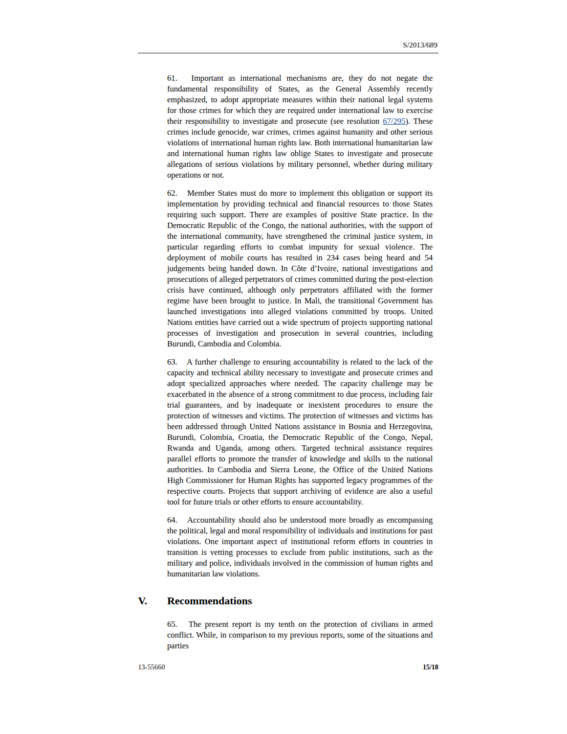S/2013/689
61. Important as international mechanisms are, they do not negate the fundamental responsibility of States, as the General Assembly recently emphasized, to adopt appropriate measures within their national legal systems for those crimes for which they are required under international law to exercise their responsibility to investigate and prosecute (see resolution 67/295). These crimes include genocide, war crimes, crimes against humanity and other serious violations of international human rights law. Both international humanitarian law and international human rights law oblige States to investigate and prosecute allegations of serious violations by military personnel, whether during military operations or not.
62. Member States must do more to implement this obligation or support its implementation by providing technical and financial resources to those States requiring such support. There are examples of positive State practice. In the Democratic Republic of the Congo, the national authorities, with the support of the international community, have strengthened the criminal justice system, in particular regarding efforts to combat impunity for sexual violence. The deployment of mobile courts has resulted in 234 cases being heard and 54 judgements being handed down. In Côte d’Ivoire, national investigations and prosecutions of alleged perpetrators of crimes committed during the post-election crisis have continued, although only perpetrators affiliated with the former regime have been brought to justice. In Mali, the transitional Government has launched investigations into alleged violations committed by troops. United Nations entities have carried out a wide spectrum of projects supporting national processes of investigation and prosecution in several countries, including Burundi, Cambodia and Colombia.
63. A further challenge to ensuring accountability is related to the lack of the capacity and technical ability necessary to investigate and prosecute crimes and adopt specialized approaches where needed. The capacity challenge may be exacerbated in the absence of a strong commitment to due process, including fair trial guarantees, and by inadequate or inexistent procedures to ensure the protection of witnesses and victims. The protection of witnesses and victims has been addressed through United Nations assistance in Bosnia and Herzegovina, Burundi, Colombia, Croatia, the Democratic Republic of the Congo, Nepal, Rwanda and Uganda, among others. Targeted technical assistance requires parallel efforts to promote the transfer of knowledge and skills to the national authorities. In Cambodia and Sierra Leone, the Office of the United Nations High Commissioner for Human Rights has supported legacy programmes of the respective courts. Projects that support archiving of evidence are also a useful tool for future trials or other efforts to ensure accountability.
64. Accountability should also be understood more broadly as encompassing the political, legal and moral responsibility of individuals and institutions for past violations. One important aspect of institutional reform efforts in countries in transition is vetting processes to exclude from public institutions, such as the military and police, individuals involved in the commission of human rights and humanitarian law violations.
V. Recommendations
65. The present report is my tenth on the protection of civilians in armed conflict. While, in comparison to my previous reports, some of the situations and parties
13-55660 15/18